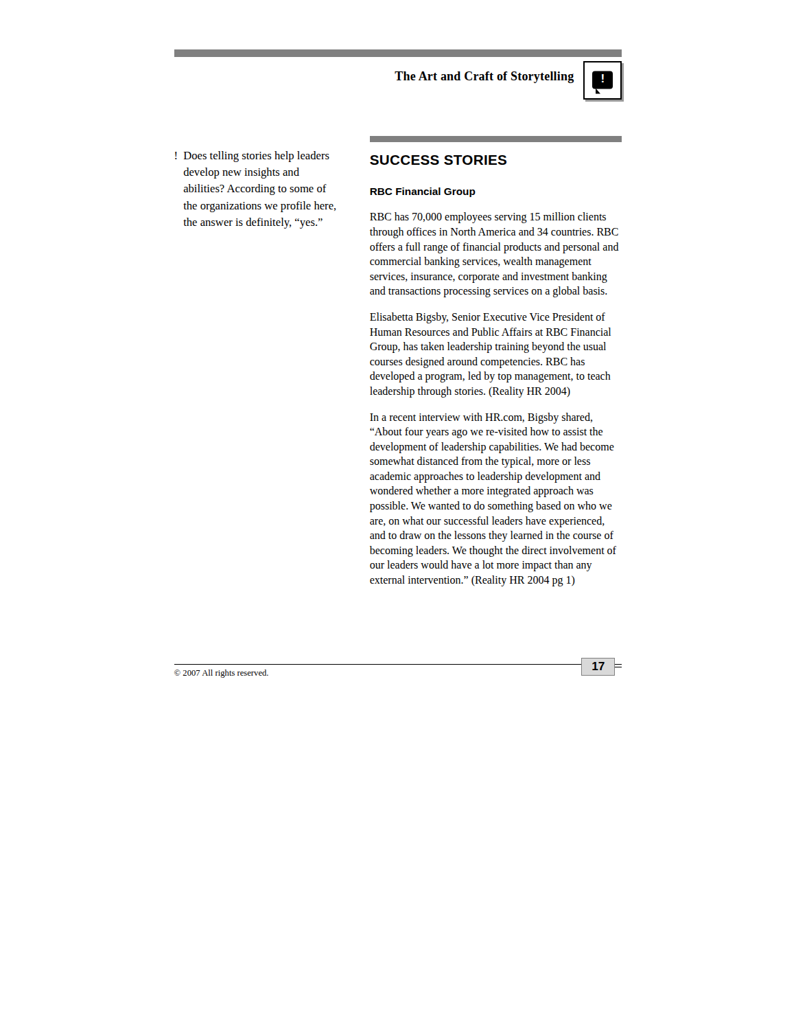The Art and Craft of Storytelling
!
! Does telling stories help leaders develop new insights and abilities? According to some of the organizations we profile here, the answer is definitely, “yes.”
SUCCESS STORIES
RBC Financial Group
RBC has 70,000 employees serving 15 million clients through offices in North America and 34 countries. RBC offers a full range of financial products and personal and commercial banking services, wealth management services, insurance, corporate and investment banking and transactions processing services on a global basis.
Elisabetta Bigsby, Senior Executive Vice President of Human Resources and Public Affairs at RBC Financial Group, has taken leadership training beyond the usual courses designed around competencies. RBC has developed a program, led by top management, to teach leadership through stories. (Reality HR 2004)
In a recent interview with HR.com, Bigsby shared, “About four years ago we re-visited how to assist the development of leadership capabilities. We had become somewhat distanced from the typical, more or less academic approaches to leadership development and wondered whether a more integrated approach was possible. We wanted to do something based on who we are, on what our successful leaders have experienced, and to draw on the lessons they learned in the course of becoming leaders. We thought the direct involvement of our leaders would have a lot more impact than any external intervention.” (Reality HR 2004 pg 1)
© 2007 All rights reserved.
17